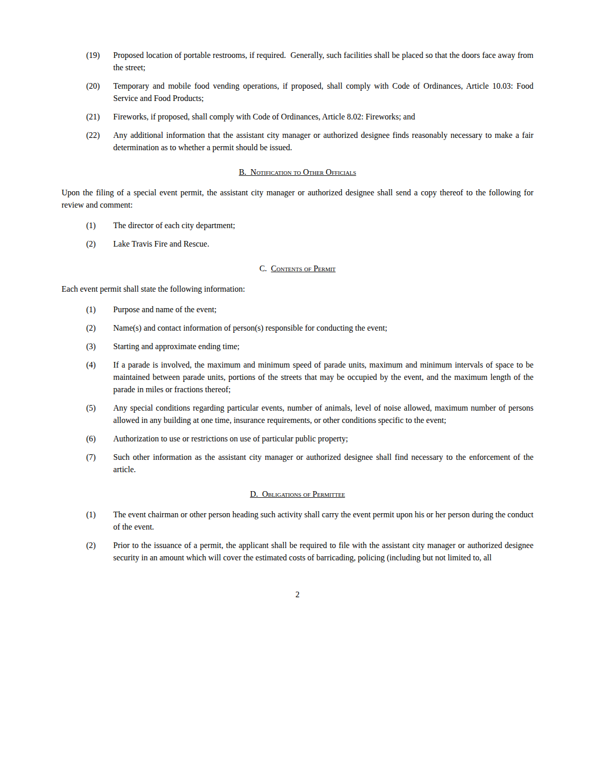(19) Proposed location of portable restrooms, if required. Generally, such facilities shall be placed so that the doors face away from the street;
(20) Temporary and mobile food vending operations, if proposed, shall comply with Code of Ordinances, Article 10.03: Food Service and Food Products;
(21) Fireworks, if proposed, shall comply with Code of Ordinances, Article 8.02: Fireworks; and
(22) Any additional information that the assistant city manager or authorized designee finds reasonably necessary to make a fair determination as to whether a permit should be issued.
B. Notification to Other Officials
Upon the filing of a special event permit, the assistant city manager or authorized designee shall send a copy thereof to the following for review and comment:
(1) The director of each city department;
(2) Lake Travis Fire and Rescue.
C. Contents of Permit
Each event permit shall state the following information:
(1) Purpose and name of the event;
(2) Name(s) and contact information of person(s) responsible for conducting the event;
(3) Starting and approximate ending time;
(4) If a parade is involved, the maximum and minimum speed of parade units, maximum and minimum intervals of space to be maintained between parade units, portions of the streets that may be occupied by the event, and the maximum length of the parade in miles or fractions thereof;
(5) Any special conditions regarding particular events, number of animals, level of noise allowed, maximum number of persons allowed in any building at one time, insurance requirements, or other conditions specific to the event;
(6) Authorization to use or restrictions on use of particular public property;
(7) Such other information as the assistant city manager or authorized designee shall find necessary to the enforcement of the article.
D. Obligations of Permittee
(1) The event chairman or other person heading such activity shall carry the event permit upon his or her person during the conduct of the event.
(2) Prior to the issuance of a permit, the applicant shall be required to file with the assistant city manager or authorized designee security in an amount which will cover the estimated costs of barricading, policing (including but not limited to, all
2